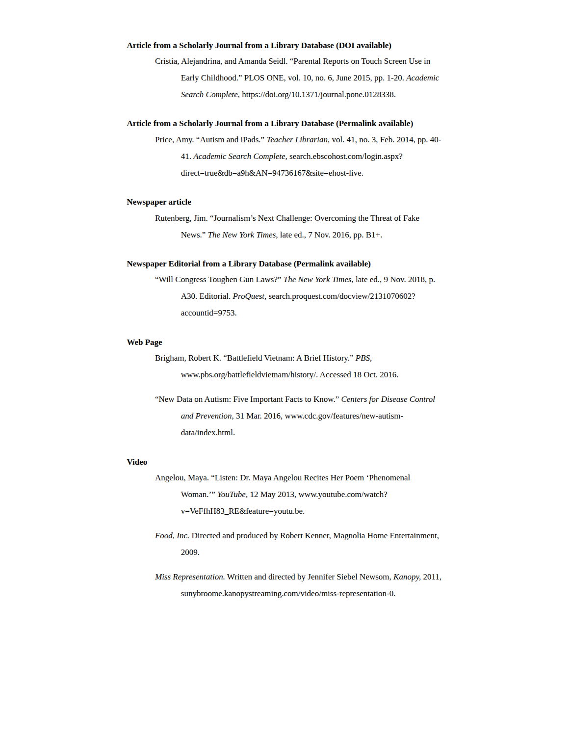Article from a Scholarly Journal from a Library Database (DOI available)
Cristia, Alejandrina, and Amanda Seidl. “Parental Reports on Touch Screen Use in Early Childhood.” PLOS ONE, vol. 10, no. 6, June 2015, pp. 1-20. Academic Search Complete, https://doi.org/10.1371/journal.pone.0128338.
Article from a Scholarly Journal from a Library Database (Permalink available)
Price, Amy. “Autism and iPads.” Teacher Librarian, vol. 41, no. 3, Feb. 2014, pp. 40-41. Academic Search Complete, search.ebscohost.com/login.aspx?direct=true&db=a9h&AN=94736167&site=ehost-live.
Newspaper article
Rutenberg, Jim. “Journalism’s Next Challenge: Overcoming the Threat of Fake News.” The New York Times, late ed., 7 Nov. 2016, pp. B1+.
Newspaper Editorial from a Library Database (Permalink available)
“Will Congress Toughen Gun Laws?” The New York Times, late ed., 9 Nov. 2018, p. A30. Editorial. ProQuest, search.proquest.com/docview/2131070602?accountid=9753.
Web Page
Brigham, Robert K. “Battlefield Vietnam: A Brief History.” PBS, www.pbs.org/battlefieldvietnam/history/. Accessed 18 Oct. 2016.
“New Data on Autism: Five Important Facts to Know.” Centers for Disease Control and Prevention, 31 Mar. 2016, www.cdc.gov/features/new-autism-data/index.html.
Video
Angelou, Maya. “Listen: Dr. Maya Angelou Recites Her Poem ‘Phenomenal Woman.’” YouTube, 12 May 2013, www.youtube.com/watch?v=VeFfhH83_RE&feature=youtu.be.
Food, Inc. Directed and produced by Robert Kenner, Magnolia Home Entertainment, 2009.
Miss Representation. Written and directed by Jennifer Siebel Newsom, Kanopy, 2011, sunybroome.kanopystreaming.com/video/miss-representation-0.